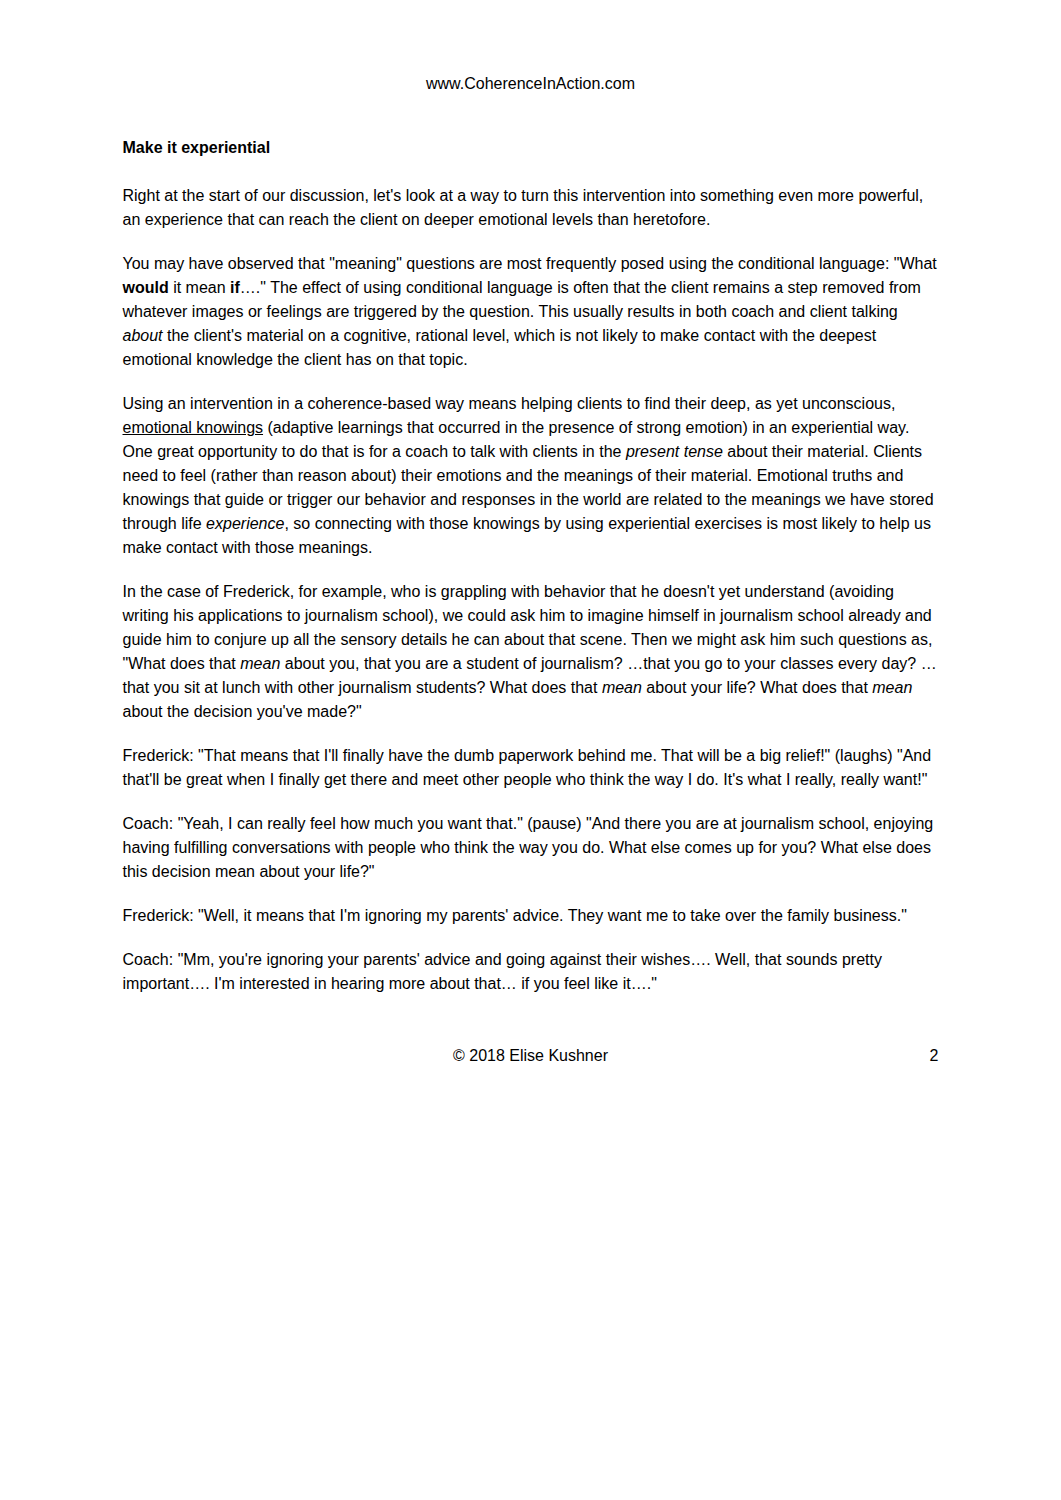www.CoherenceInAction.com
Make it experiential
Right at the start of our discussion, let's look at a way to turn this intervention into something even more powerful, an experience that can reach the client on deeper emotional levels than heretofore.
You may have observed that "meaning" questions are most frequently posed using the conditional language: "What would it mean if…." The effect of using conditional language is often that the client remains a step removed from whatever images or feelings are triggered by the question. This usually results in both coach and client talking about the client's material on a cognitive, rational level, which is not likely to make contact with the deepest emotional knowledge the client has on that topic.
Using an intervention in a coherence-based way means helping clients to find their deep, as yet unconscious, emotional knowings (adaptive learnings that occurred in the presence of strong emotion) in an experiential way. One great opportunity to do that is for a coach to talk with clients in the present tense about their material. Clients need to feel (rather than reason about) their emotions and the meanings of their material. Emotional truths and knowings that guide or trigger our behavior and responses in the world are related to the meanings we have stored through life experience, so connecting with those knowings by using experiential exercises is most likely to help us make contact with those meanings.
In the case of Frederick, for example, who is grappling with behavior that he doesn't yet understand (avoiding writing his applications to journalism school), we could ask him to imagine himself in journalism school already and guide him to conjure up all the sensory details he can about that scene. Then we might ask him such questions as, "What does that mean about you, that you are a student of journalism? …that you go to your classes every day? …that you sit at lunch with other journalism students? What does that mean about your life? What does that mean about the decision you've made?"
Frederick: "That means that I'll finally have the dumb paperwork behind me. That will be a big relief!" (laughs) "And that'll be great when I finally get there and meet other people who think the way I do. It's what I really, really want!"
Coach: "Yeah, I can really feel how much you want that." (pause) "And there you are at journalism school, enjoying having fulfilling conversations with people who think the way you do. What else comes up for you? What else does this decision mean about your life?"
Frederick: "Well, it means that I'm ignoring my parents' advice. They want me to take over the family business."
Coach: "Mm, you're ignoring your parents' advice and going against their wishes…. Well, that sounds pretty important…. I'm interested in hearing more about that… if you feel like it…."
© 2018 Elise Kushner 2